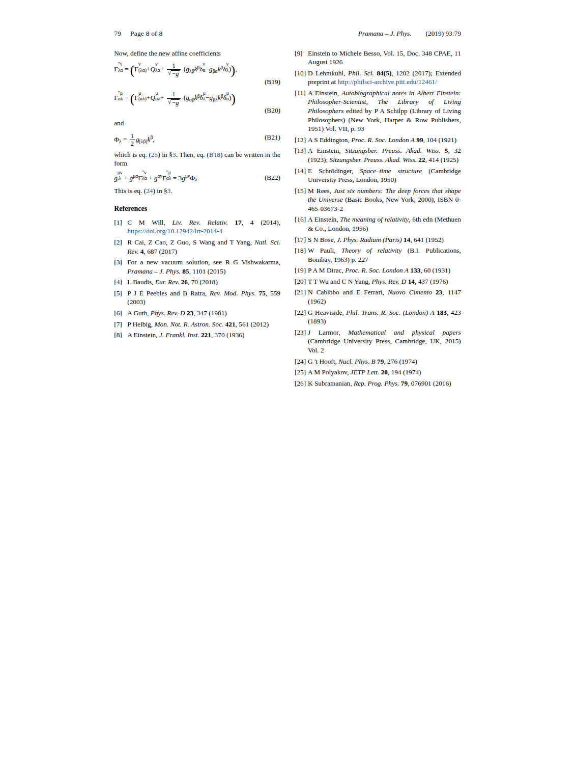79 Page 8 of 8
Pramana – J. Phys.(2019) 93:79
Now, define the new affine coefficients
Γ′′ν λα = (Γν(λα)+Qνλα+ 1−g (gλβkβδνα−gβαkβδνλ)),
(B19)
Γ′′μ αλ = (Γμ(αλ)+Qμαλ+ 1−g (gαβkβδμλ−gβλkβδμα))
(B20)
and
Φλ = 12 g[λβ]kβ,
(B21)
which is eq. (25) in §3. Then, eq. (B18) can be written in the form
gμν,λ + gμαΓ′′ν λα + gανΓ′′μ αλ = 3gμνΦλ.
(B22)
This is eq. (24) in §3.
References
[1] C M Will, Liv. Rev. Relativ. 17, 4 (2014), https://doi.org/10.12942/lrr-2014-4
[2] R Cai, Z Cao, Z Guo, S Wang and T Yang, Natl. Sci. Rev. 4, 687 (2017)
[3] For a new vacuum solution, see R G Vishwakarma, Pramana – J. Phys. 85, 1101 (2015)
[4] L Baudis, Eur. Rev. 26, 70 (2018)
[5] P J E Peebles and B Ratra, Rev. Mod. Phys. 75, 559 (2003)
[6] A Guth, Phys. Rev. D 23, 347 (1981)
[7] P Helbig, Mon. Not. R. Astron. Soc. 421, 561 (2012)
[8] A Einstein, J. Frankl. Inst. 221, 370 (1936)
[9] Einstein to Michele Besso, Vol. 15, Doc. 348 CPAE, 11 August 1926
[10] D Lehmkuhl, Phil. Sci. 84(5), 1202 (2017); Extended preprint at http://philsci-archive.pitt.edu/12461/
[11] A Einstein, Autobiographical notes in Albert Einstein: Philosopher-Scientist, The Library of Living Philosophers edited by P A Schilpp (Library of Living Philosophers) (New York, Harper & Row Publishers, 1951) Vol. VII, p. 93
[12] A S Eddington, Proc. R. Soc. London A 99, 104 (1921)
[13] A Einstein, Sitzungsber. Preuss. Akad. Wiss. 5, 32 (1923); Sitzungsber. Preuss. Akad. Wiss. 22, 414 (1925)
[14] E Schrödinger, Space–time structure (Cambridge University Press, London, 1950)
[15] M Rees, Just six numbers: The deep forces that shape the Universe (Basic Books, New York, 2000), ISBN 0-465-03673-2
[16] A Einstein, The meaning of relativity, 6th edn (Methuen & Co., London, 1956)
[17] S N Bose, J. Phys. Radium (Paris) 14, 641 (1952)
[18] W Pauli, Theory of relativity (B.I. Publications, Bombay, 1963) p. 227
[19] P A M Dirac, Proc. R. Soc. London A 133, 60 (1931)
[20] T T Wu and C N Yang, Phys. Rev. D 14, 437 (1976)
[21] N Cabibbo and E Ferrari, Nuovo Cimento 23, 1147 (1962)
[22] G Heaviside, Phil. Trans. R. Soc. (London) A 183, 423 (1893)
[23] J Larmor, Mathematical and physical papers (Cambridge University Press, Cambridge, UK, 2015) Vol. 2
[24] G 't Hooft, Nucl. Phys. B 79, 276 (1974)
[25] A M Polyakov, JETP Lett. 20, 194 (1974)
[26] K Subramanian, Rep. Prog. Phys. 79, 076901 (2016)